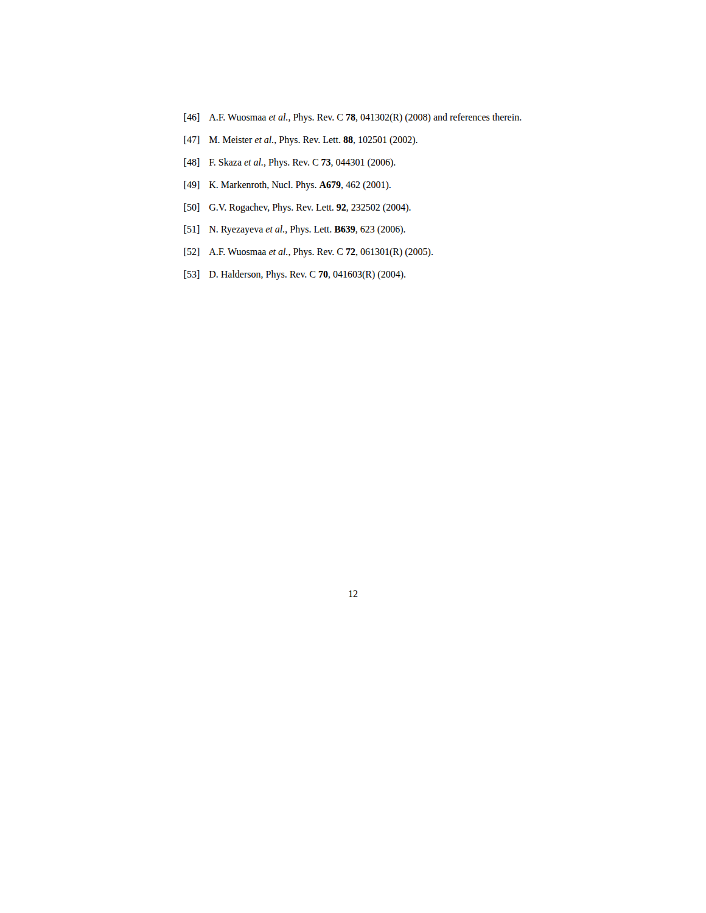[46] A.F. Wuosmaa et al., Phys. Rev. C 78, 041302(R) (2008) and references therein.
[47] M. Meister et al., Phys. Rev. Lett. 88, 102501 (2002).
[48] F. Skaza et al., Phys. Rev. C 73, 044301 (2006).
[49] K. Markenroth, Nucl. Phys. A679, 462 (2001).
[50] G.V. Rogachev, Phys. Rev. Lett. 92, 232502 (2004).
[51] N. Ryezayeva et al., Phys. Lett. B639, 623 (2006).
[52] A.F. Wuosmaa et al., Phys. Rev. C 72, 061301(R) (2005).
[53] D. Halderson, Phys. Rev. C 70, 041603(R) (2004).
12